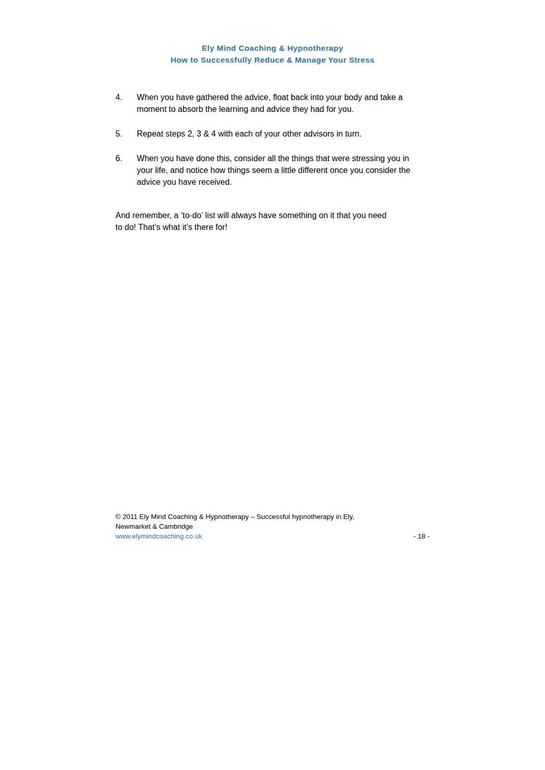Ely Mind Coaching & Hypnotherapy How to Successfully Reduce & Manage Your Stress
4. When you have gathered the advice, float back into your body and take a moment to absorb the learning and advice they had for you.
5. Repeat steps 2, 3 & 4 with each of your other advisors in turn.
6. When you have done this, consider all the things that were stressing you in your life, and notice how things seem a little different once you consider the advice you have received.
And remember, a ‘to-do’ list will always have something on it that you need to do! That’s what it’s there for!
© 2011 Ely Mind Coaching & Hypnotherapy – Successful hypnotherapy in Ely, Newmarket & Cambridge
www.elymindcoaching.co.uk
- 18 -